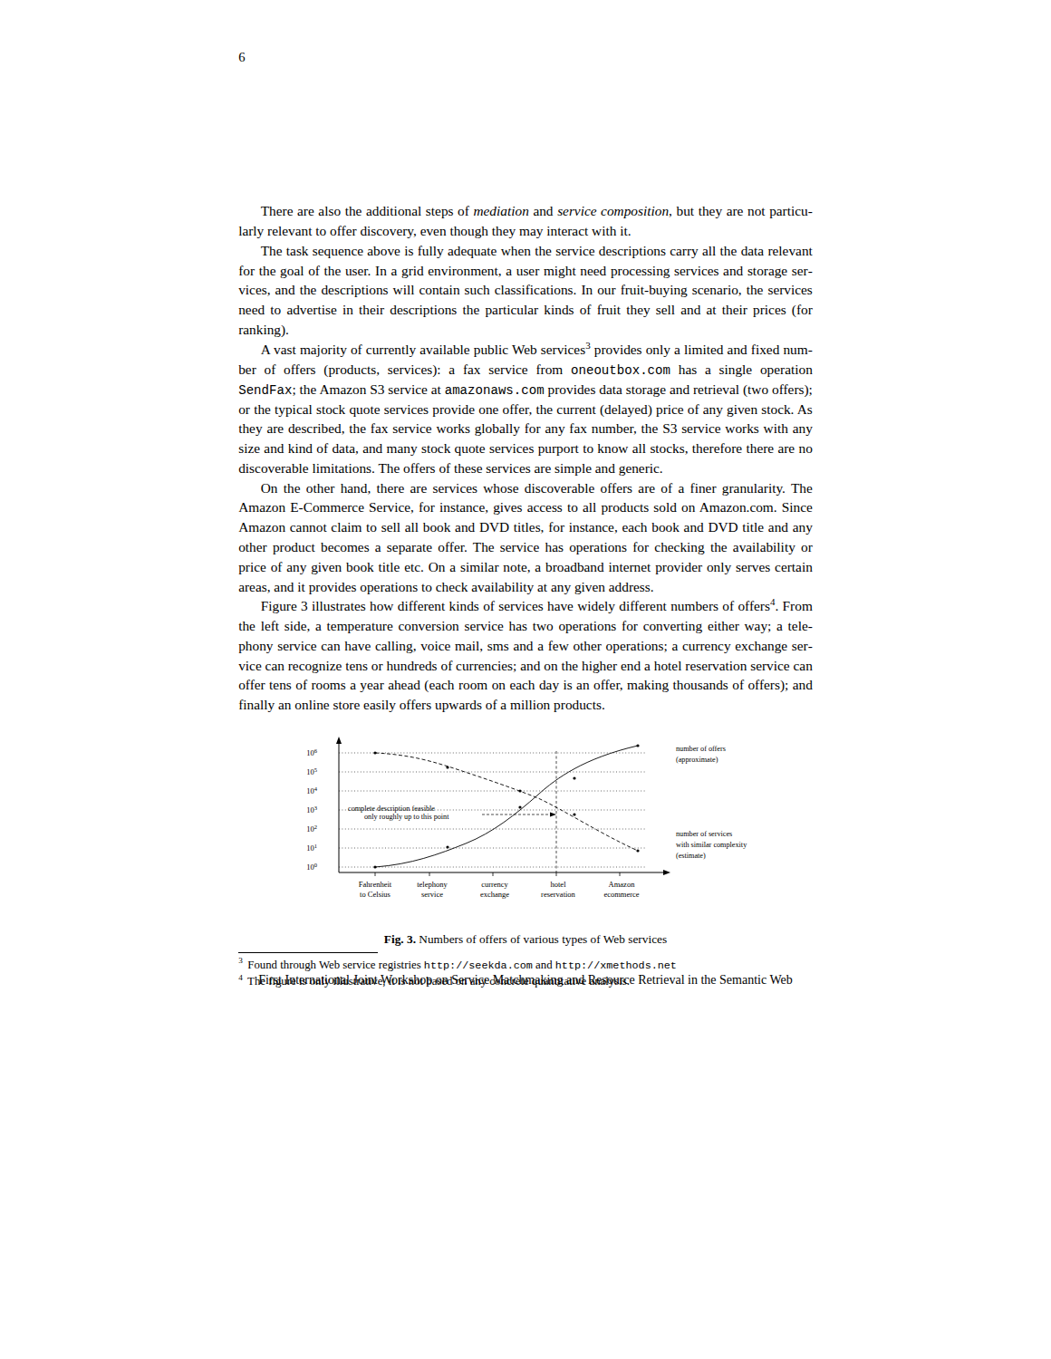6
There are also the additional steps of mediation and service composition, but they are not particularly relevant to offer discovery, even though they may interact with it.
The task sequence above is fully adequate when the service descriptions carry all the data relevant for the goal of the user. In a grid environment, a user might need processing services and storage services, and the descriptions will contain such classifications. In our fruit-buying scenario, the services need to advertise in their descriptions the particular kinds of fruit they sell and at their prices (for ranking).
A vast majority of currently available public Web services3 provides only a limited and fixed number of offers (products, services): a fax service from oneoutbox.com has a single operation SendFax; the Amazon S3 service at amazonaws.com provides data storage and retrieval (two offers); or the typical stock quote services provide one offer, the current (delayed) price of any given stock. As they are described, the fax service works globally for any fax number, the S3 service works with any size and kind of data, and many stock quote services purport to know all stocks, therefore there are no discoverable limitations. The offers of these services are simple and generic.
On the other hand, there are services whose discoverable offers are of a finer granularity. The Amazon E-Commerce Service, for instance, gives access to all products sold on Amazon.com. Since Amazon cannot claim to sell all book and DVD titles, for instance, each book and DVD title and any other product becomes a separate offer. The service has operations for checking the availability or price of any given book title etc. On a similar note, a broadband internet provider only serves certain areas, and it provides operations to check availability at any given address.
Figure 3 illustrates how different kinds of services have widely different numbers of offers4. From the left side, a temperature conversion service has two operations for converting either way; a telephony service can have calling, voice mail, sms and a few other operations; a currency exchange service can recognize tens or hundreds of currencies; and on the higher end a hotel reservation service can offer tens of rooms a year ahead (each room on each day is an offer, making thousands of offers); and finally an online store easily offers upwards of a million products.
106 105 104 103 102 101 100 complete description feasible only roughly up to this point number of offers (approximate) number of services with similar complexity (estimate) Fahrenheit to Celsius telephony service currency exchange hotel reservation Amazon ecommerce
Fig. 3. Numbers of offers of various types of Web services
3 Found through Web service registries http://seekda.com and http://xmethods.net
4 The figure is only illustrative, it is not based on any concrete quantitative analysis.
First International Joint Workshop on Service Matchmaking and Resource Retrieval in the Semantic Web